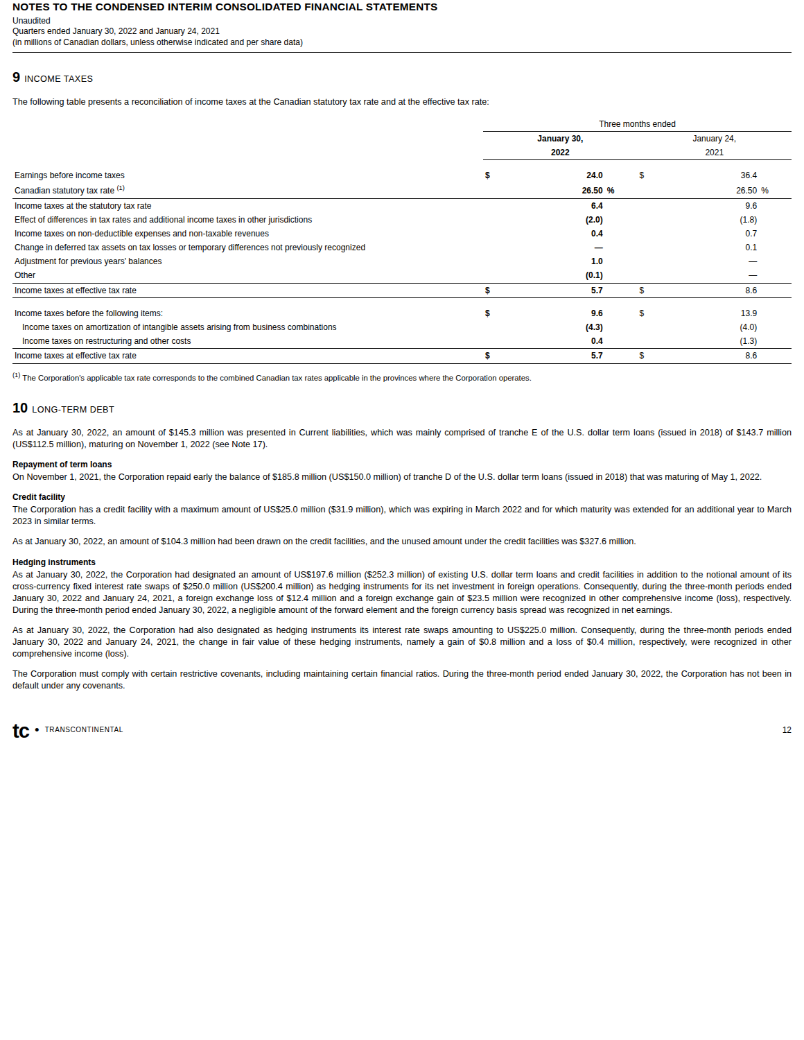NOTES TO THE CONDENSED INTERIM CONSOLIDATED FINANCIAL STATEMENTS
Unaudited
Quarters ended January 30, 2022 and January 24, 2021
(in millions of Canadian dollars, unless otherwise indicated and per share data)
9 Income taxes
The following table presents a reconciliation of income taxes at the Canadian statutory tax rate and at the effective tax rate:
| | Three months ended |
| | January 30, | January 24, |
| | 2022 | 2021 |
| Earnings before income taxes | $ | 24.0 | | $ | 36.4 | |
| Canadian statutory tax rate (1) | | 26.50 | % | | 26.50 | % |
| Income taxes at the statutory tax rate | | 6.4 | | | 9.6 | |
| Effect of differences in tax rates and additional income taxes in other jurisdictions | | (2.0) | | | (1.8) | |
| Income taxes on non-deductible expenses and non-taxable revenues | | 0.4 | | | 0.7 | |
| Change in deferred tax assets on tax losses or temporary differences not previously recognized | | — | | | 0.1 | |
| Adjustment for previous years' balances | | 1.0 | | | — | |
| Other | | (0.1) | | | — | |
| Income taxes at effective tax rate | $ | 5.7 | | $ | 8.6 | |
| Income taxes before the following items: | $ | 9.6 | | $ | 13.9 | |
| Income taxes on amortization of intangible assets arising from business combinations | | (4.3) | | | (4.0) | |
| Income taxes on restructuring and other costs | | 0.4 | | | (1.3) | |
| Income taxes at effective tax rate | $ | 5.7 | | $ | 8.6 | |
(1) The Corporation's applicable tax rate corresponds to the combined Canadian tax rates applicable in the provinces where the Corporation operates.
10 Long-term debt
As at January 30, 2022, an amount of $145.3 million was presented in Current liabilities, which was mainly comprised of tranche E of the U.S. dollar term loans (issued in 2018) of $143.7 million (US$112.5 million), maturing on November 1, 2022 (see Note 17).
Repayment of term loans
On November 1, 2021, the Corporation repaid early the balance of $185.8 million (US$150.0 million) of tranche D of the U.S. dollar term loans (issued in 2018) that was maturing of May 1, 2022.
Credit facility
The Corporation has a credit facility with a maximum amount of US$25.0 million ($31.9 million), which was expiring in March 2022 and for which maturity was extended for an additional year to March 2023 in similar terms.
As at January 30, 2022, an amount of $104.3 million had been drawn on the credit facilities, and the unused amount under the credit facilities was $327.6 million.
Hedging instruments
As at January 30, 2022, the Corporation had designated an amount of US$197.6 million ($252.3 million) of existing U.S. dollar term loans and credit facilities in addition to the notional amount of its cross-currency fixed interest rate swaps of $250.0 million (US$200.4 million) as hedging instruments for its net investment in foreign operations. Consequently, during the three-month periods ended January 30, 2022 and January 24, 2021, a foreign exchange loss of $12.4 million and a foreign exchange gain of $23.5 million were recognized in other comprehensive income (loss), respectively. During the three-month period ended January 30, 2022, a negligible amount of the forward element and the foreign currency basis spread was recognized in net earnings.
As at January 30, 2022, the Corporation had also designated as hedging instruments its interest rate swaps amounting to US$225.0 million. Consequently, during the three-month periods ended January 30, 2022 and January 24, 2021, the change in fair value of these hedging instruments, namely a gain of $0.8 million and a loss of $0.4 million, respectively, were recognized in other comprehensive income (loss).
The Corporation must comply with certain restrictive covenants, including maintaining certain financial ratios. During the three-month period ended January 30, 2022, the Corporation has not been in default under any covenants.
tc • TRANSCONTINENTAL
12